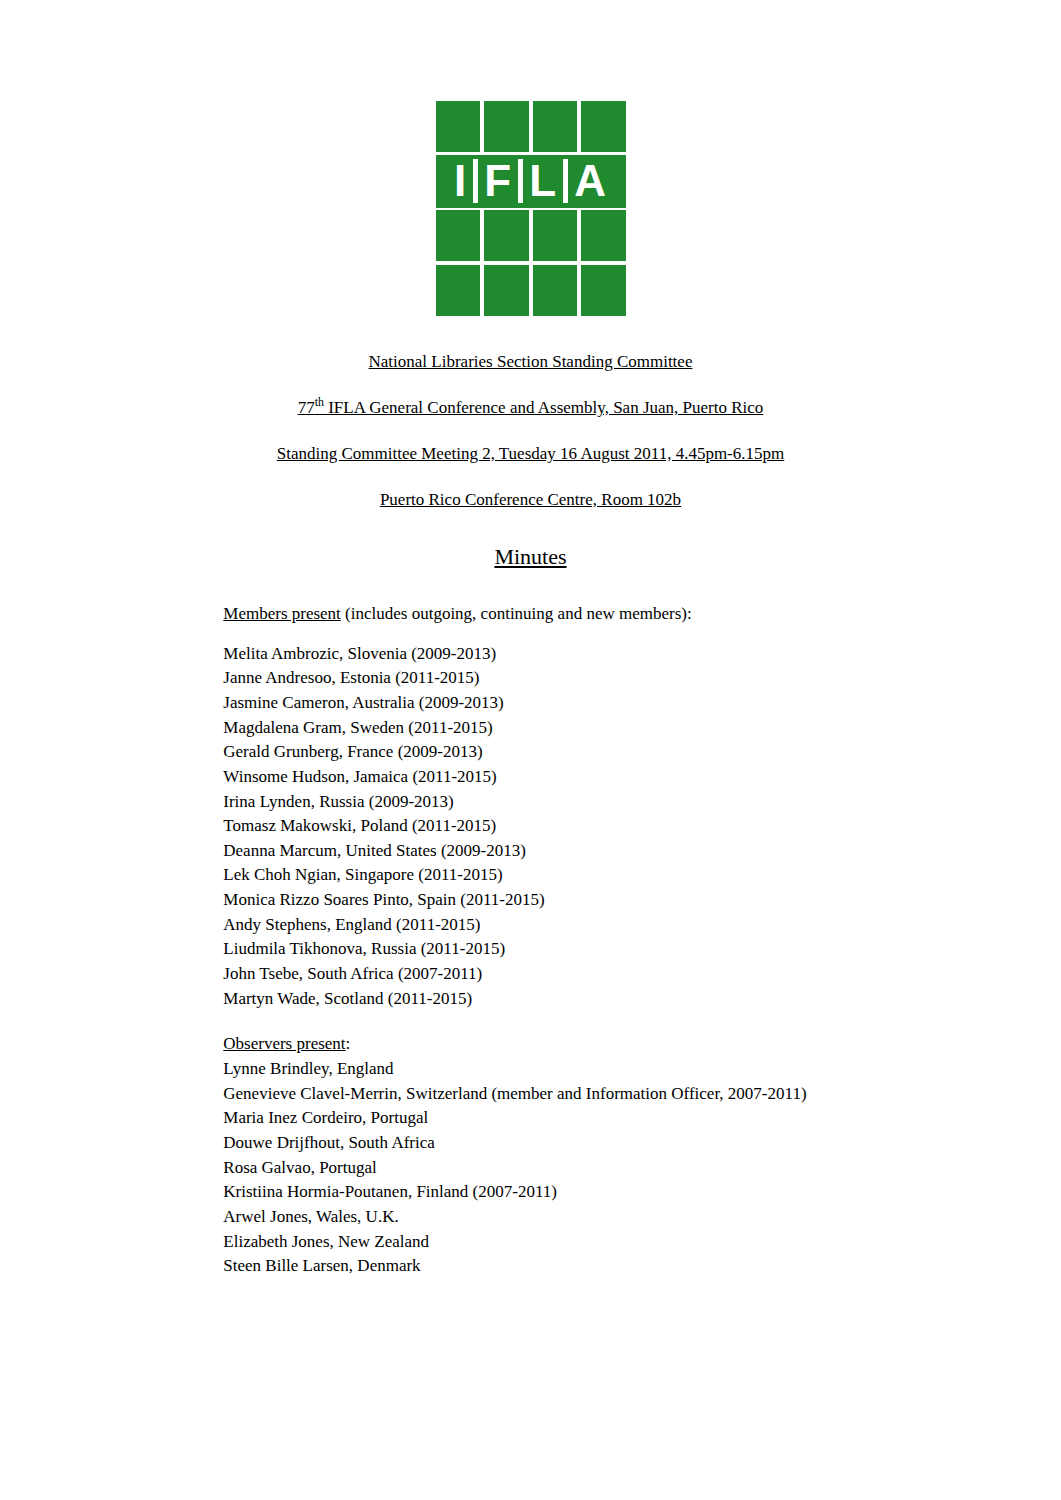I F L A
National Libraries Section Standing Committee
77th IFLA General Conference and Assembly, San Juan, Puerto Rico
Standing Committee Meeting 2, Tuesday 16 August 2011, 4.45pm-6.15pm
Puerto Rico Conference Centre, Room 102b
Minutes
Members present (includes outgoing, continuing and new members):
Melita Ambrozic, Slovenia (2009-2013)
Janne Andresoo, Estonia (2011-2015)
Jasmine Cameron, Australia (2009-2013)
Magdalena Gram, Sweden (2011-2015)
Gerald Grunberg, France (2009-2013)
Winsome Hudson, Jamaica (2011-2015)
Irina Lynden, Russia (2009-2013)
Tomasz Makowski, Poland (2011-2015)
Deanna Marcum, United States (2009-2013)
Lek Choh Ngian, Singapore (2011-2015)
Monica Rizzo Soares Pinto, Spain (2011-2015)
Andy Stephens, England (2011-2015)
Liudmila Tikhonova, Russia (2011-2015)
John Tsebe, South Africa (2007-2011)
Martyn Wade, Scotland (2011-2015)
Observers present:
Lynne Brindley, England
Genevieve Clavel-Merrin, Switzerland (member and Information Officer, 2007-2011)
Maria Inez Cordeiro, Portugal
Douwe Drijfhout, South Africa
Rosa Galvao, Portugal
Kristiina Hormia-Poutanen, Finland (2007-2011)
Arwel Jones, Wales, U.K.
Elizabeth Jones, New Zealand
Steen Bille Larsen, Denmark